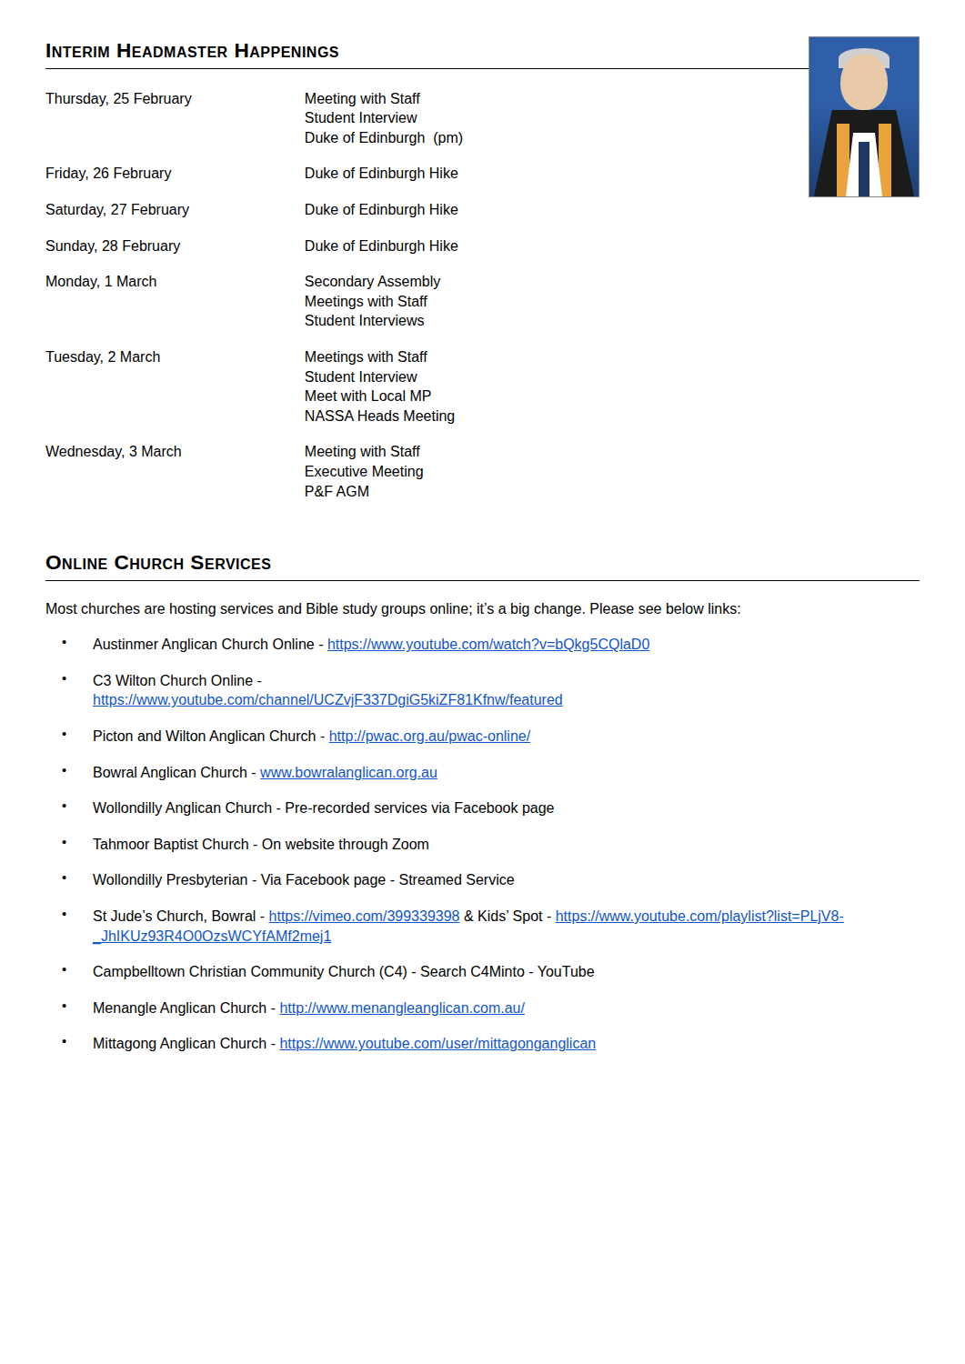Interim Headmaster Happenings
| Thursday, 25 February | Meeting with Staff Student Interview Duke of Edinburgh (pm) |
| Friday, 26 February | Duke of Edinburgh Hike |
| Saturday, 27 February | Duke of Edinburgh Hike |
| Sunday, 28 February | Duke of Edinburgh Hike |
| Monday, 1 March | Secondary Assembly Meetings with Staff Student Interviews |
| Tuesday, 2 March | Meetings with Staff Student Interview Meet with Local MP NASSA Heads Meeting |
| Wednesday, 3 March | Meeting with Staff Executive Meeting P&F AGM |
Online Church Services
Most churches are hosting services and Bible study groups online; it’s a big change. Please see below links:
Austinmer Anglican Church Online - https://www.youtube.com/watch?v=bQkg5CQlaD0
C3 Wilton Church Online -
https://www.youtube.com/channel/UCZvjF337DgiG5kiZF81Kfnw/featured
Picton and Wilton Anglican Church - http://pwac.org.au/pwac-online/
Bowral Anglican Church - www.bowralanglican.org.au
Wollondilly Anglican Church - Pre-recorded services via Facebook page
Tahmoor Baptist Church - On website through Zoom
Wollondilly Presbyterian - Via Facebook page - Streamed Service
St Jude’s Church, Bowral - https://vimeo.com/399339398 & Kids’ Spot - https://www.youtube.com/playlist?list=PLjV8-_JhIKUz93R4O0OzsWCYfAMf2mej1
Campbelltown Christian Community Church (C4) - Search C4Minto - YouTube
Menangle Anglican Church - http://www.menangleanglican.com.au/
Mittagong Anglican Church - https://www.youtube.com/user/mittagonganglican